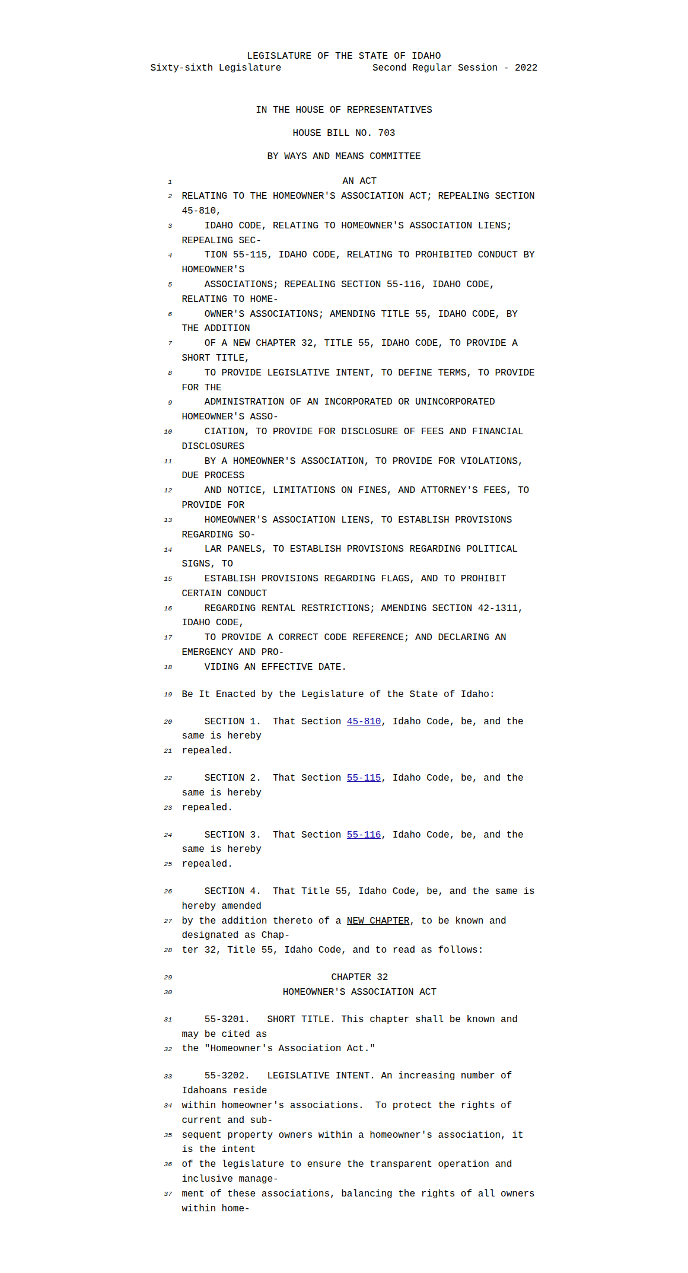LEGISLATURE OF THE STATE OF IDAHO
Sixty-sixth Legislature Second Regular Session - 2022
IN THE HOUSE OF REPRESENTATIVES
HOUSE BILL NO. 703
BY WAYS AND MEANS COMMITTEE
AN ACT
RELATING TO THE HOMEOWNER'S ASSOCIATION ACT; REPEALING SECTION 45-810,
IDAHO CODE, RELATING TO HOMEOWNER'S ASSOCIATION LIENS; REPEALING SEC-
TION 55-115, IDAHO CODE, RELATING TO PROHIBITED CONDUCT BY HOMEOWNER'S
ASSOCIATIONS; REPEALING SECTION 55-116, IDAHO CODE, RELATING TO HOME-
OWNER'S ASSOCIATIONS; AMENDING TITLE 55, IDAHO CODE, BY THE ADDITION
OF A NEW CHAPTER 32, TITLE 55, IDAHO CODE, TO PROVIDE A SHORT TITLE,
TO PROVIDE LEGISLATIVE INTENT, TO DEFINE TERMS, TO PROVIDE FOR THE
ADMINISTRATION OF AN INCORPORATED OR UNINCORPORATED HOMEOWNER'S ASSO-
CIATION, TO PROVIDE FOR DISCLOSURE OF FEES AND FINANCIAL DISCLOSURES
BY A HOMEOWNER'S ASSOCIATION, TO PROVIDE FOR VIOLATIONS, DUE PROCESS
AND NOTICE, LIMITATIONS ON FINES, AND ATTORNEY'S FEES, TO PROVIDE FOR
HOMEOWNER'S ASSOCIATION LIENS, TO ESTABLISH PROVISIONS REGARDING SO-
LAR PANELS, TO ESTABLISH PROVISIONS REGARDING POLITICAL SIGNS, TO
ESTABLISH PROVISIONS REGARDING FLAGS, AND TO PROHIBIT CERTAIN CONDUCT
REGARDING RENTAL RESTRICTIONS; AMENDING SECTION 42-1311, IDAHO CODE,
TO PROVIDE A CORRECT CODE REFERENCE; AND DECLARING AN EMERGENCY AND PRO-
VIDING AN EFFECTIVE DATE.
Be It Enacted by the Legislature of the State of Idaho:
SECTION 1. That Section 45-810, Idaho Code, be, and the same is hereby
repealed.
SECTION 2. That Section 55-115, Idaho Code, be, and the same is hereby
repealed.
SECTION 3. That Section 55-116, Idaho Code, be, and the same is hereby
repealed.
SECTION 4. That Title 55, Idaho Code, be, and the same is hereby amended
by the addition thereto of a NEW CHAPTER, to be known and designated as Chap-
ter 32, Title 55, Idaho Code, and to read as follows:
CHAPTER 32
HOMEOWNER'S ASSOCIATION ACT
55-3201. SHORT TITLE. This chapter shall be known and may be cited as
the "Homeowner's Association Act."
55-3202. LEGISLATIVE INTENT. An increasing number of Idahoans reside
within homeowner's associations. To protect the rights of current and sub-
sequent property owners within a homeowner's association, it is the intent
of the legislature to ensure the transparent operation and inclusive manage-
ment of these associations, balancing the rights of all owners within home-